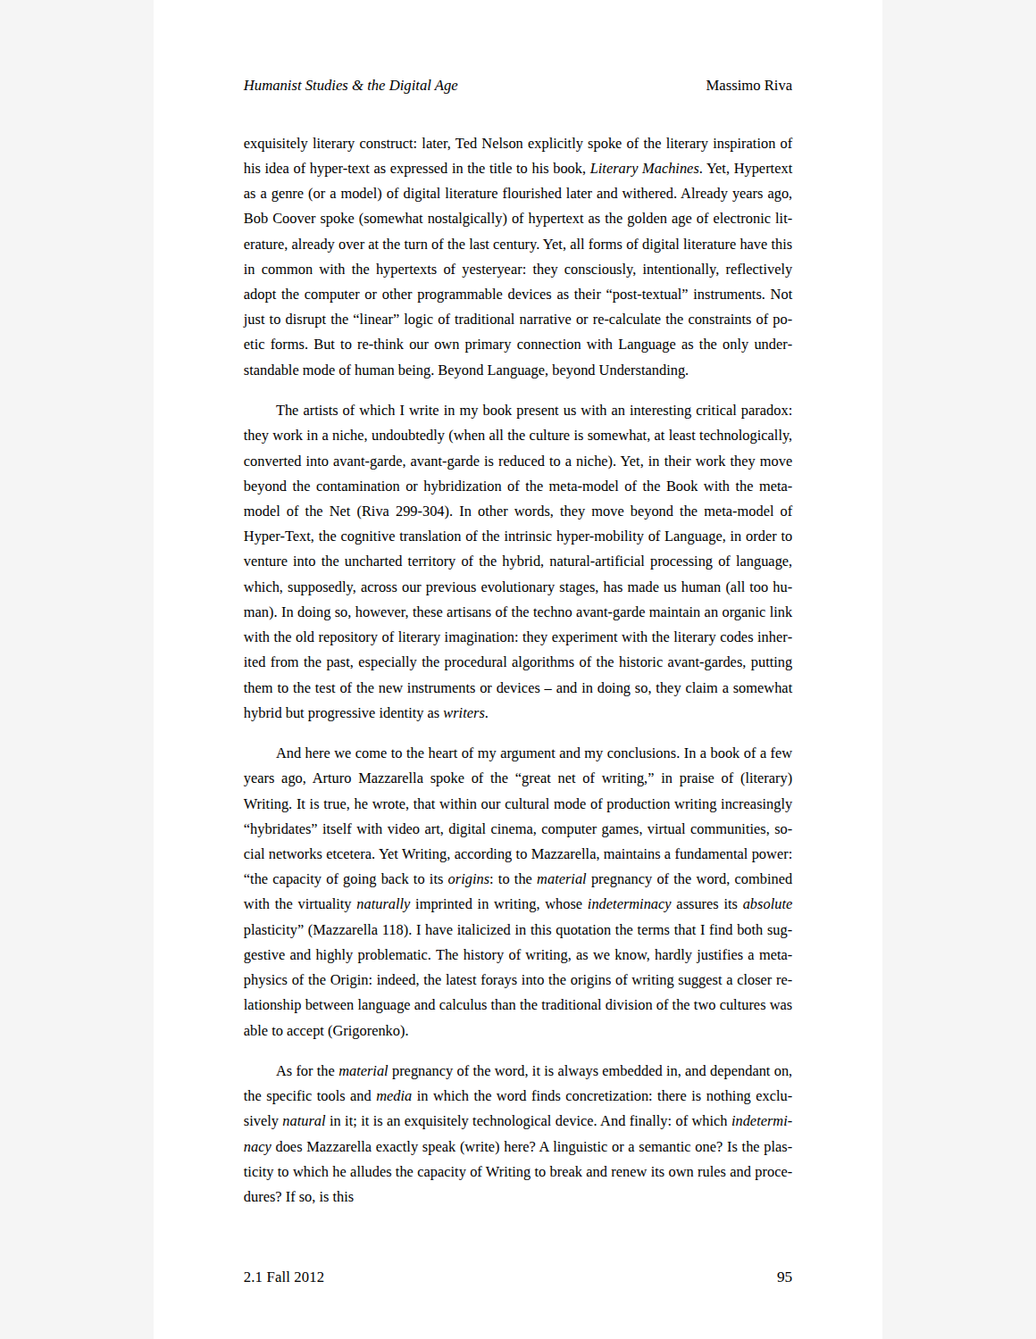Humanist Studies & the Digital Age Massimo Riva
exquisitely literary construct: later, Ted Nelson explicitly spoke of the literary inspiration of his idea of hyper-text as expressed in the title to his book, Literary Machines. Yet, Hypertext as a genre (or a model) of digital literature flourished later and withered. Already years ago, Bob Coover spoke (somewhat nostalgically) of hypertext as the golden age of electronic literature, already over at the turn of the last century. Yet, all forms of digital literature have this in common with the hypertexts of yesteryear: they consciously, intentionally, reflectively adopt the computer or other programmable devices as their “post-textual” instruments. Not just to disrupt the “linear” logic of traditional narrative or re-calculate the constraints of poetic forms. But to re-think our own primary connection with Language as the only understandable mode of human being. Beyond Language, beyond Understanding.
The artists of which I write in my book present us with an interesting critical paradox: they work in a niche, undoubtedly (when all the culture is somewhat, at least technologically, converted into avant-garde, avant-garde is reduced to a niche). Yet, in their work they move beyond the contamination or hybridization of the meta-model of the Book with the meta-model of the Net (Riva 299-304). In other words, they move beyond the meta-model of Hyper-Text, the cognitive translation of the intrinsic hyper-mobility of Language, in order to venture into the uncharted territory of the hybrid, natural-artificial processing of language, which, supposedly, across our previous evolutionary stages, has made us human (all too human). In doing so, however, these artisans of the techno avant-garde maintain an organic link with the old repository of literary imagination: they experiment with the literary codes inherited from the past, especially the procedural algorithms of the historic avant-gardes, putting them to the test of the new instruments or devices – and in doing so, they claim a somewhat hybrid but progressive identity as writers.
And here we come to the heart of my argument and my conclusions. In a book of a few years ago, Arturo Mazzarella spoke of the “great net of writing,” in praise of (literary) Writing. It is true, he wrote, that within our cultural mode of production writing increasingly “hybridates” itself with video art, digital cinema, computer games, virtual communities, social networks etcetera. Yet Writing, according to Mazzarella, maintains a fundamental power: “the capacity of going back to its origins: to the material pregnancy of the word, combined with the virtuality naturally imprinted in writing, whose indeterminacy assures its absolute plasticity” (Mazzarella 118). I have italicized in this quotation the terms that I find both suggestive and highly problematic. The history of writing, as we know, hardly justifies a meta-physics of the Origin: indeed, the latest forays into the origins of writing suggest a closer relationship between language and calculus than the traditional division of the two cultures was able to accept (Grigorenko).
As for the material pregnancy of the word, it is always embedded in, and dependant on, the specific tools and media in which the word finds concretization: there is nothing exclusively natural in it; it is an exquisitely technological device. And finally: of which indeterminacy does Mazzarella exactly speak (write) here? A linguistic or a semantic one? Is the plasticity to which he alludes the capacity of Writing to break and renew its own rules and procedures? If so, is this
2.1 Fall 2012 95